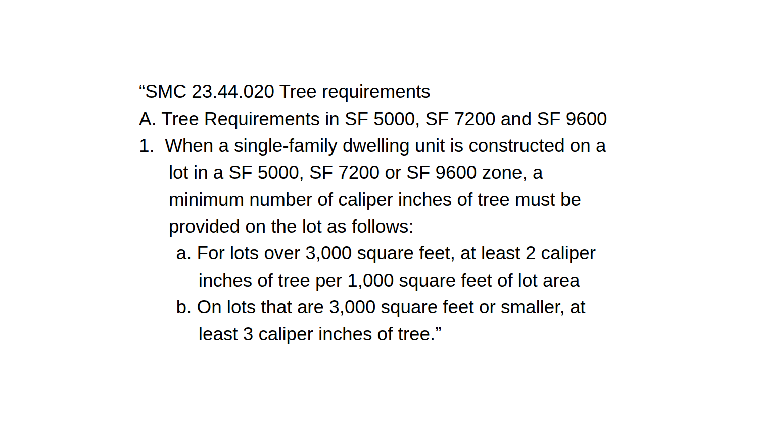“SMC 23.44.020 Tree requirements
A. Tree Requirements in SF 5000, SF 7200 and SF 9600
1. When a single-family dwelling unit is constructed on a lot in a SF 5000, SF 7200 or SF 9600 zone, a minimum number of caliper inches of tree must be provided on the lot as follows:
a. For lots over 3,000 square feet, at least 2 caliper inches of tree per 1,000 square feet of lot area
b. On lots that are 3,000 square feet or smaller, at least 3 caliper inches of tree.”